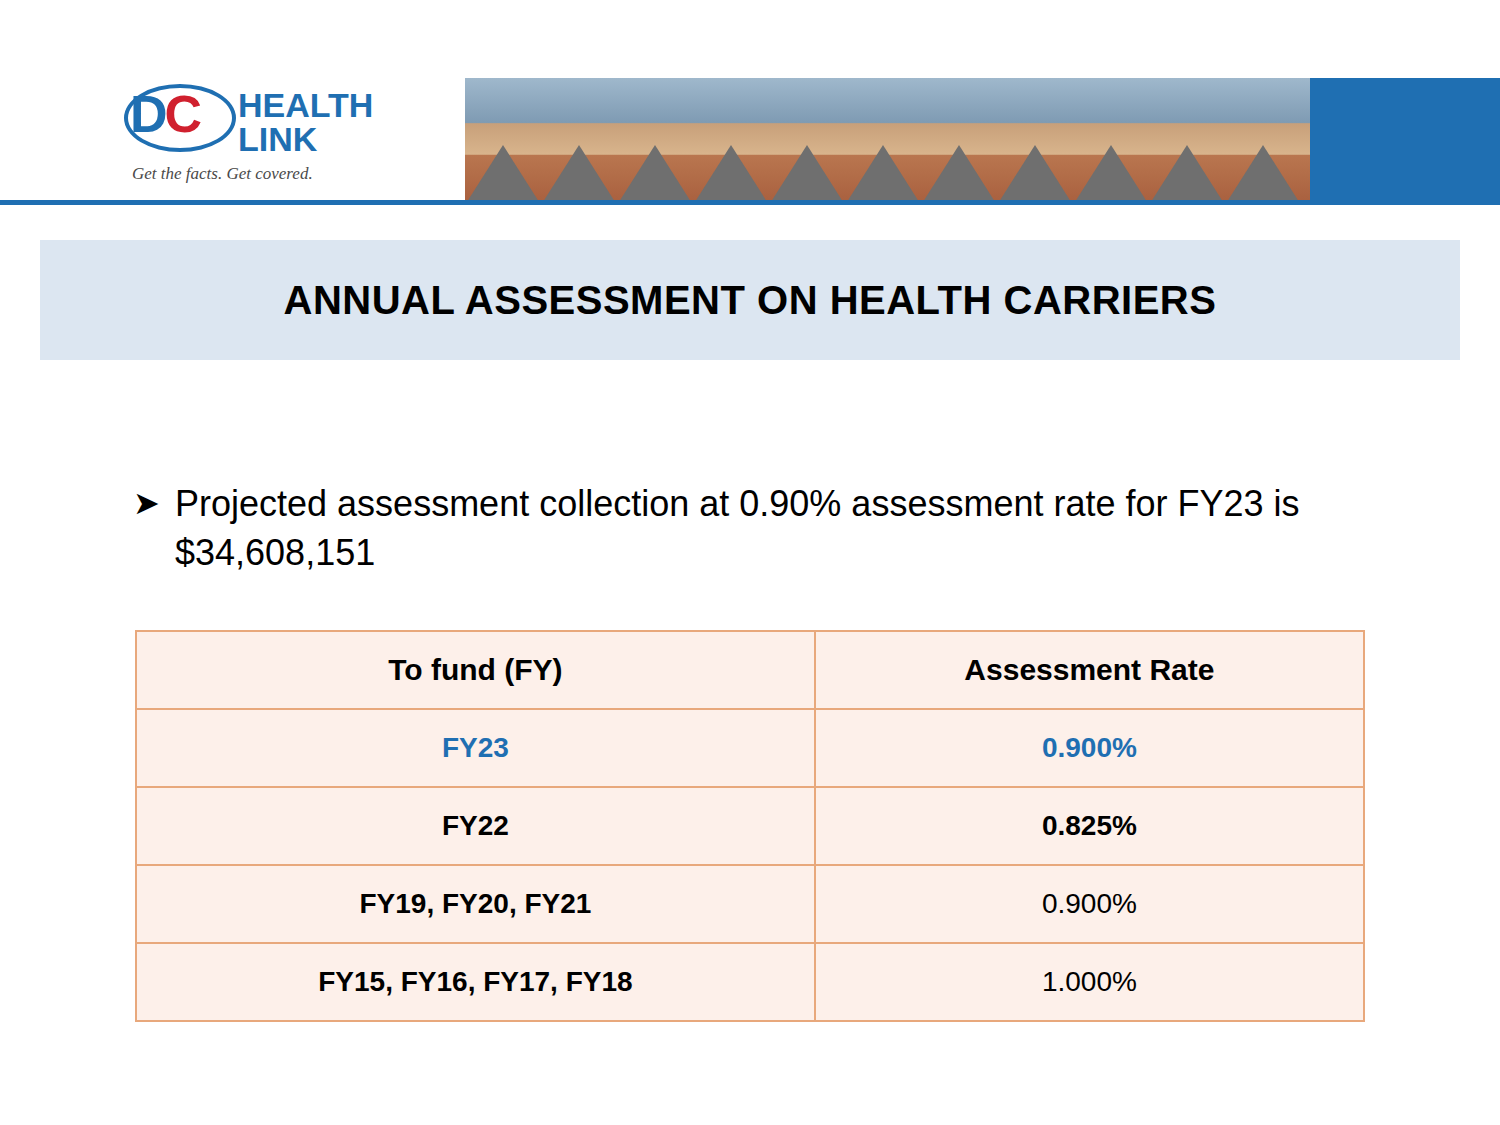DC
HEALTH
LINK
Get the facts. Get covered.
ANNUAL ASSESSMENT ON HEALTH CARRIERS
➤ Projected assessment collection at 0.90% assessment rate for FY23 is $34,608,151
| To fund (FY) | Assessment Rate |
| --- | --- |
| FY23 | 0.900% |
| FY22 | 0.825% |
| FY19, FY20, FY21 | 0.900% |
| FY15, FY16, FY17, FY18 | 1.000% |